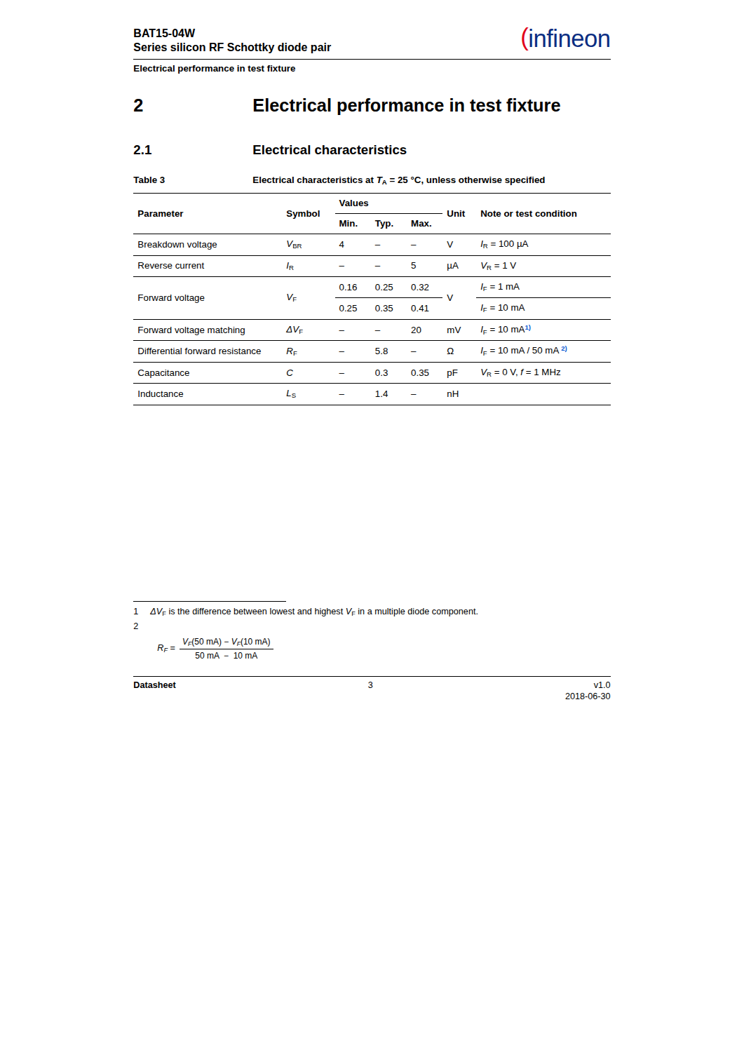BAT15-04W
Series silicon RF Schottky diode pair
(infineon
Electrical performance in test fixture
2 Electrical performance in test fixture
2.1 Electrical characteristics
Table 3 Electrical characteristics at TA = 25 °C, unless otherwise specified
| Parameter | Symbol | Values | Unit | Note or test condition |
| --- | --- | --- | --- | --- |
| Min. | Typ. | Max. |
| Breakdown voltage | V BR | 4 | – | – | V | I R = 100 µA |
| Reverse current | I R | – | – | 5 | µA | V R = 1 V |
| Forward voltage | V F | 0.16 | 0.25 | 0.32 | V | I F = 1 mA |
| 0.25 | 0.35 | 0.41 | I F = 10 mA |
| Forward voltage matching | ΔV F | – | – | 20 | mV | I F = 10 mA 1) |
| Differential forward resistance | R F | – | 5.8 | – | Ω | I F = 10 mA / 50 mA 2) |
| Capacitance | C | – | 0.3 | 0.35 | pF | V R = 0 V, f = 1 MHz |
| Inductance | L S | – | 1.4 | – | nH | |
1
ΔVF is the difference between lowest and highest VF in a multiple diode component.
2
RF = VF(50 mA) − VF(10 mA) 50 mA − 10 mA
Datasheet
3
v1.0
2018-06-30